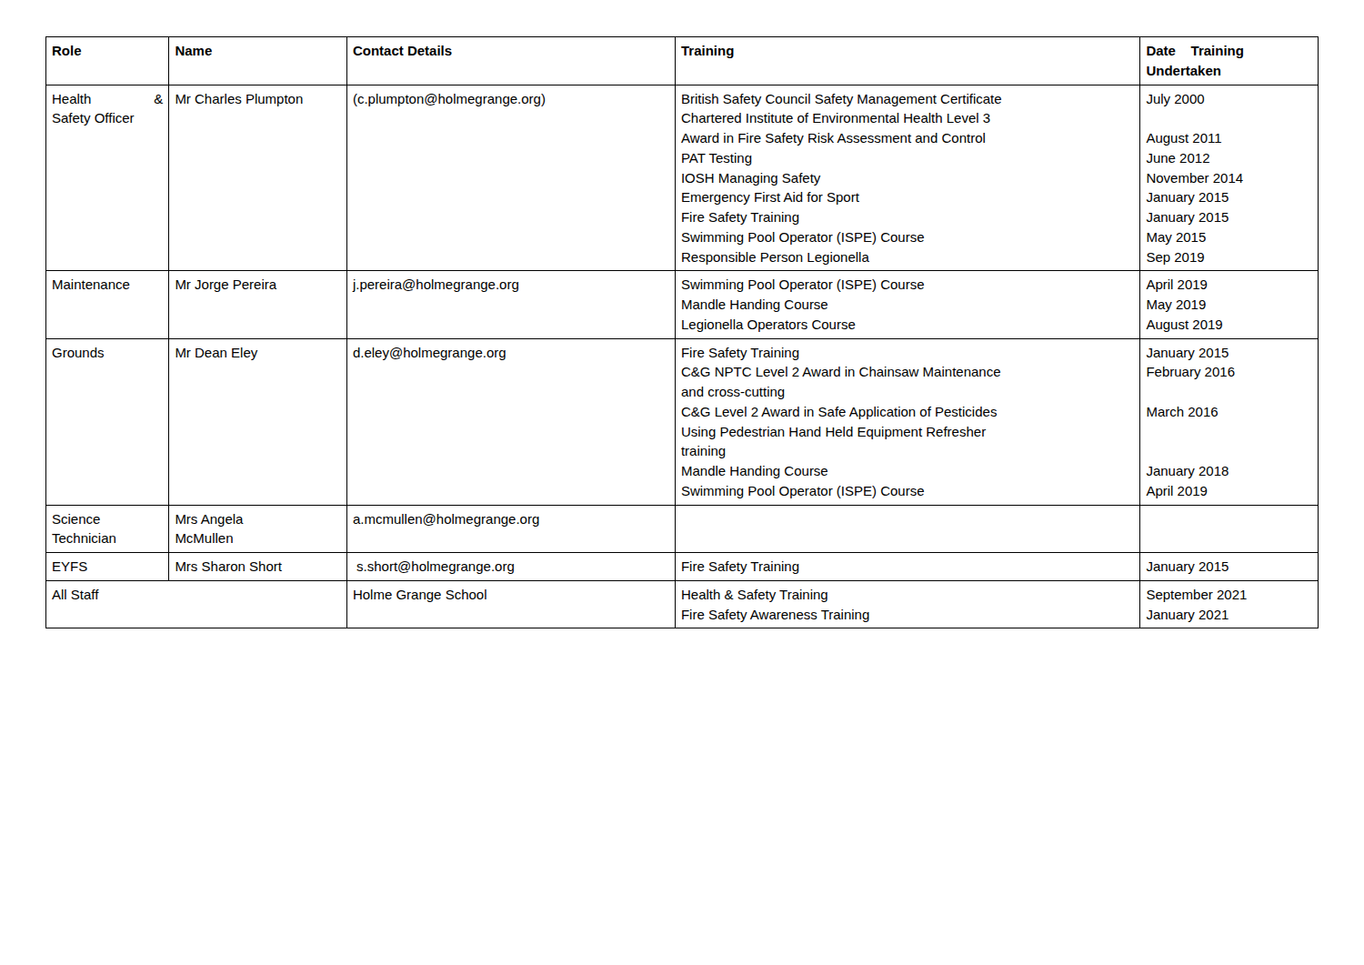| Role | Name | Contact Details | Training | Date Training Undertaken |
| --- | --- | --- | --- | --- |
| Health & Safety Officer | Mr Charles Plumpton | (c.plumpton@holmegrange.org) | British Safety Council Safety Management Certificate Chartered Institute of Environmental Health Level 3 Award in Fire Safety Risk Assessment and Control PAT Testing IOSH Managing Safety Emergency First Aid for Sport Fire Safety Training Swimming Pool Operator (ISPE) Course Responsible Person Legionella | July 2000 August 2011 June 2012 November 2014 January 2015 January 2015 May 2015 Sep 2019 |
| Maintenance | Mr Jorge Pereira | j.pereira@holmegrange.org | Swimming Pool Operator (ISPE) Course Mandle Handing Course Legionella Operators Course | April 2019 May 2019 August 2019 |
| Grounds | Mr Dean Eley | d.eley@holmegrange.org | Fire Safety Training C&G NPTC Level 2 Award in Chainsaw Maintenance and cross-cutting C&G Level 2 Award in Safe Application of Pesticides Using Pedestrian Hand Held Equipment Refresher training Mandle Handing Course Swimming Pool Operator (ISPE) Course | January 2015 February 2016 March 2016 January 2018 April 2019 |
| Science Technician | Mrs Angela McMullen | a.mcmullen@holmegrange.org | | |
| EYFS | Mrs Sharon Short | s.short@holmegrange.org | Fire Safety Training | January 2015 |
| All Staff | Holme Grange School | Health & Safety Training Fire Safety Awareness Training | September 2021 January 2021 |